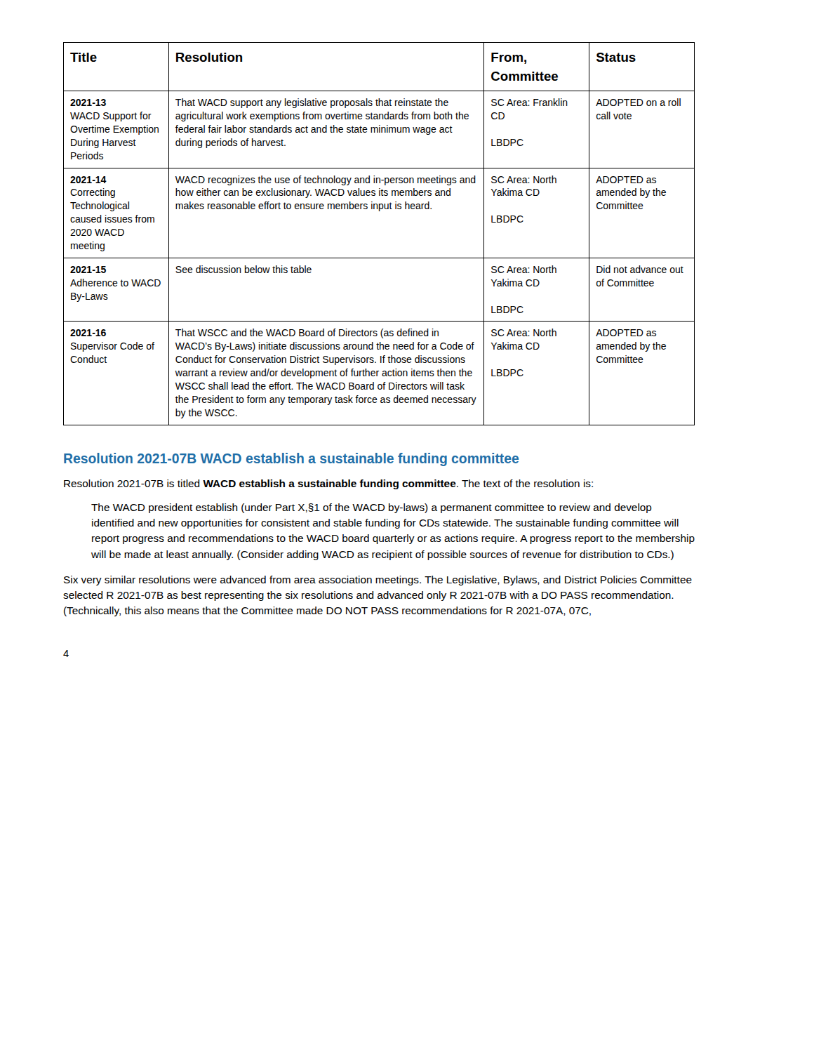| Title | Resolution | From, Committee | Status |
| --- | --- | --- | --- |
| 2021-13 WACD Support for Overtime Exemption During Harvest Periods | That WACD support any legislative proposals that reinstate the agricultural work exemptions from overtime standards from both the federal fair labor standards act and the state minimum wage act during periods of harvest. | SC Area: Franklin CD LBDPC | ADOPTED on a roll call vote |
| 2021-14 Correcting Technological caused issues from 2020 WACD meeting | WACD recognizes the use of technology and in-person meetings and how either can be exclusionary. WACD values its members and makes reasonable effort to ensure members input is heard. | SC Area: North Yakima CD LBDPC | ADOPTED as amended by the Committee |
| 2021-15 Adherence to WACD By-Laws | See discussion below this table | SC Area: North Yakima CD LBDPC | Did not advance out of Committee |
| 2021-16 Supervisor Code of Conduct | That WSCC and the WACD Board of Directors (as defined in WACD’s By-Laws) initiate discussions around the need for a Code of Conduct for Conservation District Supervisors. If those discussions warrant a review and/or development of further action items then the WSCC shall lead the effort. The WACD Board of Directors will task the President to form any temporary task force as deemed necessary by the WSCC. | SC Area: North Yakima CD LBDPC | ADOPTED as amended by the Committee |
Resolution 2021-07B WACD establish a sustainable funding committee
Resolution 2021-07B is titled WACD establish a sustainable funding committee. The text of the resolution is:
The WACD president establish (under Part X,§1 of the WACD by-laws) a permanent committee to review and develop identified and new opportunities for consistent and stable funding for CDs statewide. The sustainable funding committee will report progress and recommendations to the WACD board quarterly or as actions require. A progress report to the membership will be made at least annually. (Consider adding WACD as recipient of possible sources of revenue for distribution to CDs.)
Six very similar resolutions were advanced from area association meetings. The Legislative, Bylaws, and District Policies Committee selected R 2021-07B as best representing the six resolutions and advanced only R 2021-07B with a DO PASS recommendation. (Technically, this also means that the Committee made DO NOT PASS recommendations for R 2021-07A, 07C,
4